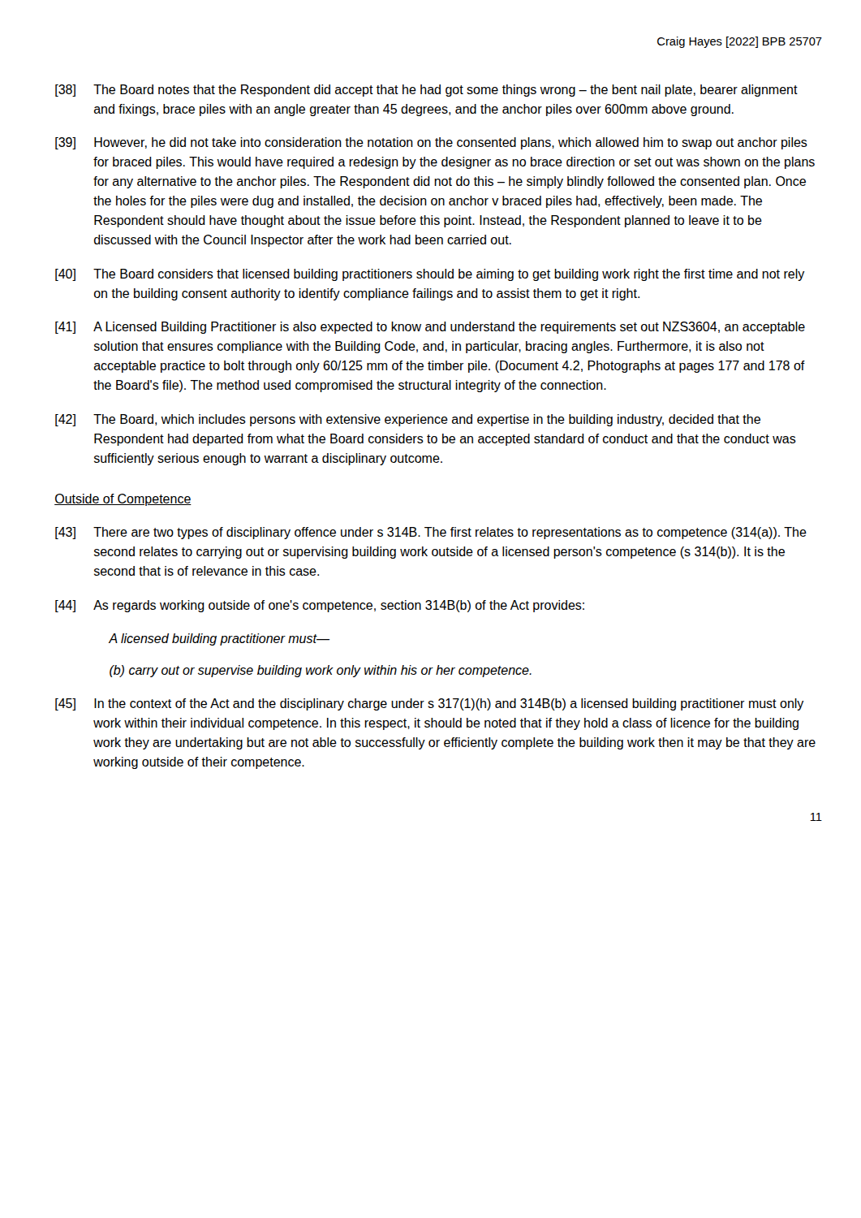Craig Hayes [2022] BPB 25707
[38]
The Board notes that the Respondent did accept that he had got some things wrong – the bent nail plate, bearer alignment and fixings, brace piles with an angle greater than 45 degrees, and the anchor piles over 600mm above ground.
[39]
However, he did not take into consideration the notation on the consented plans, which allowed him to swap out anchor piles for braced piles. This would have required a redesign by the designer as no brace direction or set out was shown on the plans for any alternative to the anchor piles. The Respondent did not do this – he simply blindly followed the consented plan. Once the holes for the piles were dug and installed, the decision on anchor v braced piles had, effectively, been made. The Respondent should have thought about the issue before this point. Instead, the Respondent planned to leave it to be discussed with the Council Inspector after the work had been carried out.
[40]
The Board considers that licensed building practitioners should be aiming to get building work right the first time and not rely on the building consent authority to identify compliance failings and to assist them to get it right.
[41]
A Licensed Building Practitioner is also expected to know and understand the requirements set out NZS3604, an acceptable solution that ensures compliance with the Building Code, and, in particular, bracing angles. Furthermore, it is also not acceptable practice to bolt through only 60/125 mm of the timber pile. (Document 4.2, Photographs at pages 177 and 178 of the Board's file). The method used compromised the structural integrity of the connection.
[42]
The Board, which includes persons with extensive experience and expertise in the building industry, decided that the Respondent had departed from what the Board considers to be an accepted standard of conduct and that the conduct was sufficiently serious enough to warrant a disciplinary outcome.
Outside of Competence
[43]
There are two types of disciplinary offence under s 314B. The first relates to representations as to competence (314(a)). The second relates to carrying out or supervising building work outside of a licensed person's competence (s 314(b)). It is the second that is of relevance in this case.
[44]
As regards working outside of one's competence, section 314B(b) of the Act provides:
A licensed building practitioner must—
(b) carry out or supervise building work only within his or her competence.
[45]
In the context of the Act and the disciplinary charge under s 317(1)(h) and 314B(b) a licensed building practitioner must only work within their individual competence. In this respect, it should be noted that if they hold a class of licence for the building work they are undertaking but are not able to successfully or efficiently complete the building work then it may be that they are working outside of their competence.
11